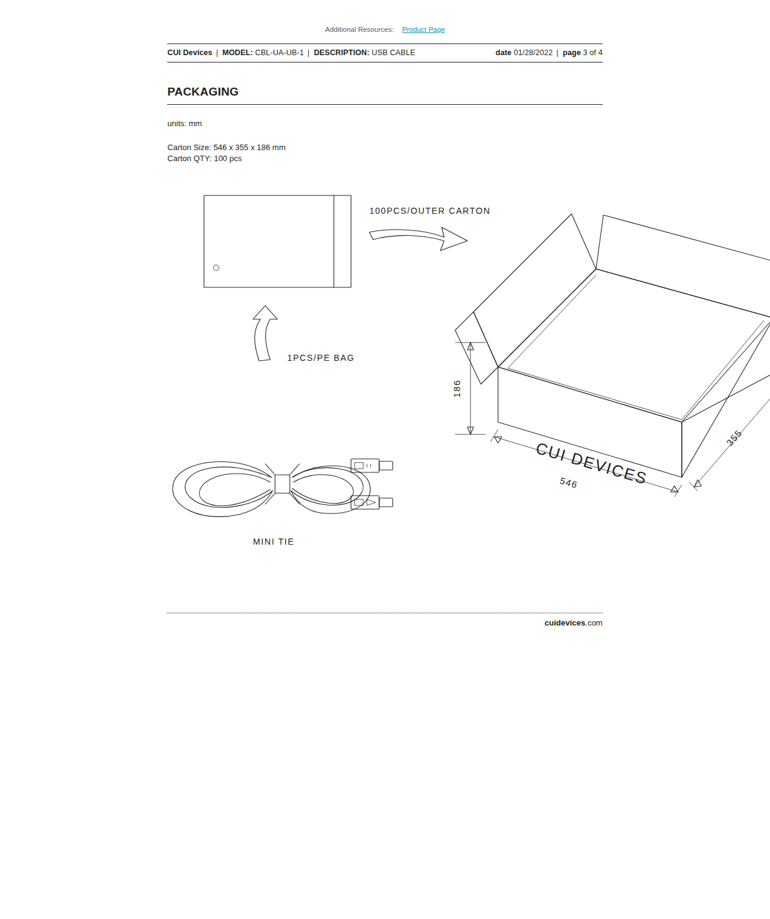Additional Resources:Product Page
CUI Devices MODEL: CBL-UA-UB-1 DESCRIPTION: USB CABLE
date 01/28/2022 page 3 of 4
PACKAGING
units: mm
Carton Size: 546 x 355 x 186 mm
Carton QTY: 100 pcs
1PCS/PE BAG MINI TIE 100PCS/OUTER CARTON CUI DEVICES 186 546 355
cuidevices.com